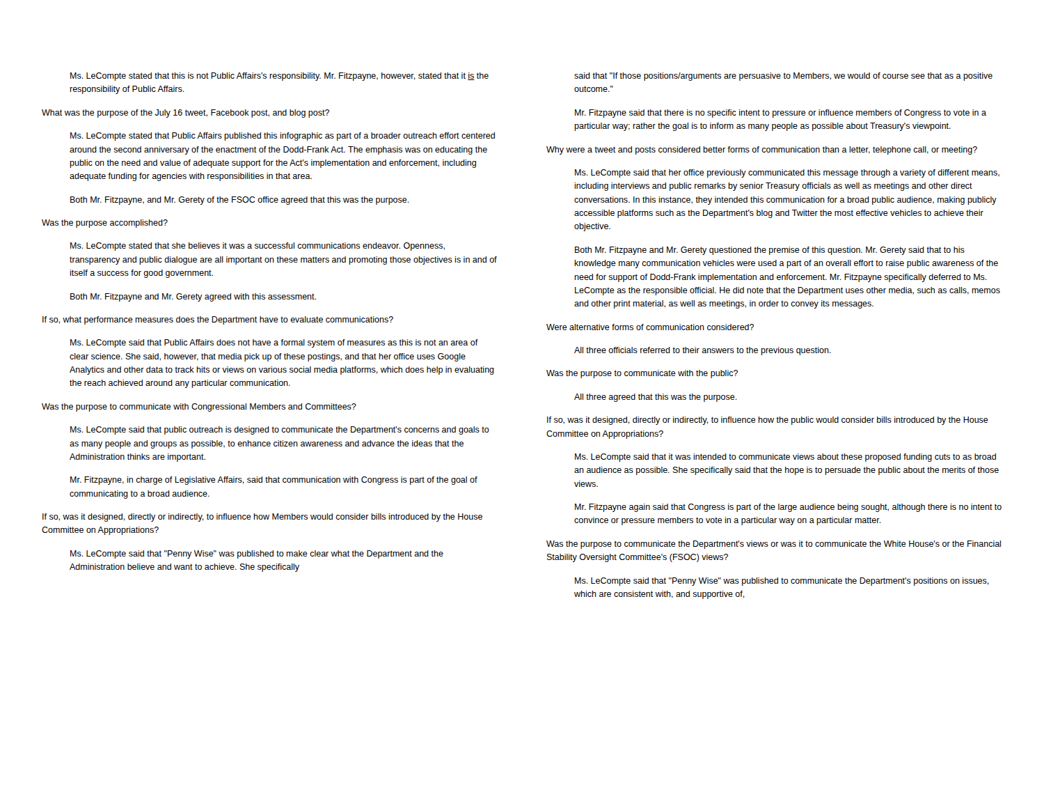Ms. LeCompte stated that this is not Public Affairs's responsibility. Mr. Fitzpayne, however, stated that it is the responsibility of Public Affairs.
What was the purpose of the July 16 tweet, Facebook post, and blog post?
Ms. LeCompte stated that Public Affairs published this infographic as part of a broader outreach effort centered around the second anniversary of the enactment of the Dodd-Frank Act. The emphasis was on educating the public on the need and value of adequate support for the Act's implementation and enforcement, including adequate funding for agencies with responsibilities in that area.
Both Mr. Fitzpayne, and Mr. Gerety of the FSOC office agreed that this was the purpose.
Was the purpose accomplished?
Ms. LeCompte stated that she believes it was a successful communications endeavor. Openness, transparency and public dialogue are all important on these matters and promoting those objectives is in and of itself a success for good government.
Both Mr. Fitzpayne and Mr. Gerety agreed with this assessment.
If so, what performance measures does the Department have to evaluate communications?
Ms. LeCompte said that Public Affairs does not have a formal system of measures as this is not an area of clear science. She said, however, that media pick up of these postings, and that her office uses Google Analytics and other data to track hits or views on various social media platforms, which does help in evaluating the reach achieved around any particular communication.
Was the purpose to communicate with Congressional Members and Committees?
Ms. LeCompte said that public outreach is designed to communicate the Department's concerns and goals to as many people and groups as possible, to enhance citizen awareness and advance the ideas that the Administration thinks are important.
Mr. Fitzpayne, in charge of Legislative Affairs, said that communication with Congress is part of the goal of communicating to a broad audience.
If so, was it designed, directly or indirectly, to influence how Members would consider bills introduced by the House Committee on Appropriations?
Ms. LeCompte said that "Penny Wise" was published to make clear what the Department and the Administration believe and want to achieve. She specifically
said that "If those positions/arguments are persuasive to Members, we would of course see that as a positive outcome."
Mr. Fitzpayne said that there is no specific intent to pressure or influence members of Congress to vote in a particular way; rather the goal is to inform as many people as possible about Treasury's viewpoint.
Why were a tweet and posts considered better forms of communication than a letter, telephone call, or meeting?
Ms. LeCompte said that her office previously communicated this message through a variety of different means, including interviews and public remarks by senior Treasury officials as well as meetings and other direct conversations. In this instance, they intended this communication for a broad public audience, making publicly accessible platforms such as the Department's blog and Twitter the most effective vehicles to achieve their objective.
Both Mr. Fitzpayne and Mr. Gerety questioned the premise of this question. Mr. Gerety said that to his knowledge many communication vehicles were used a part of an overall effort to raise public awareness of the need for support of Dodd-Frank implementation and enforcement. Mr. Fitzpayne specifically deferred to Ms. LeCompte as the responsible official. He did note that the Department uses other media, such as calls, memos and other print material, as well as meetings, in order to convey its messages.
Were alternative forms of communication considered?
All three officials referred to their answers to the previous question.
Was the purpose to communicate with the public?
All three agreed that this was the purpose.
If so, was it designed, directly or indirectly, to influence how the public would consider bills introduced by the House Committee on Appropriations?
Ms. LeCompte said that it was intended to communicate views about these proposed funding cuts to as broad an audience as possible. She specifically said that the hope is to persuade the public about the merits of those views.
Mr. Fitzpayne again said that Congress is part of the large audience being sought, although there is no intent to convince or pressure members to vote in a particular way on a particular matter.
Was the purpose to communicate the Department's views or was it to communicate the White House's or the Financial Stability Oversight Committee's (FSOC) views?
Ms. LeCompte said that "Penny Wise" was published to communicate the Department's positions on issues, which are consistent with, and supportive of,